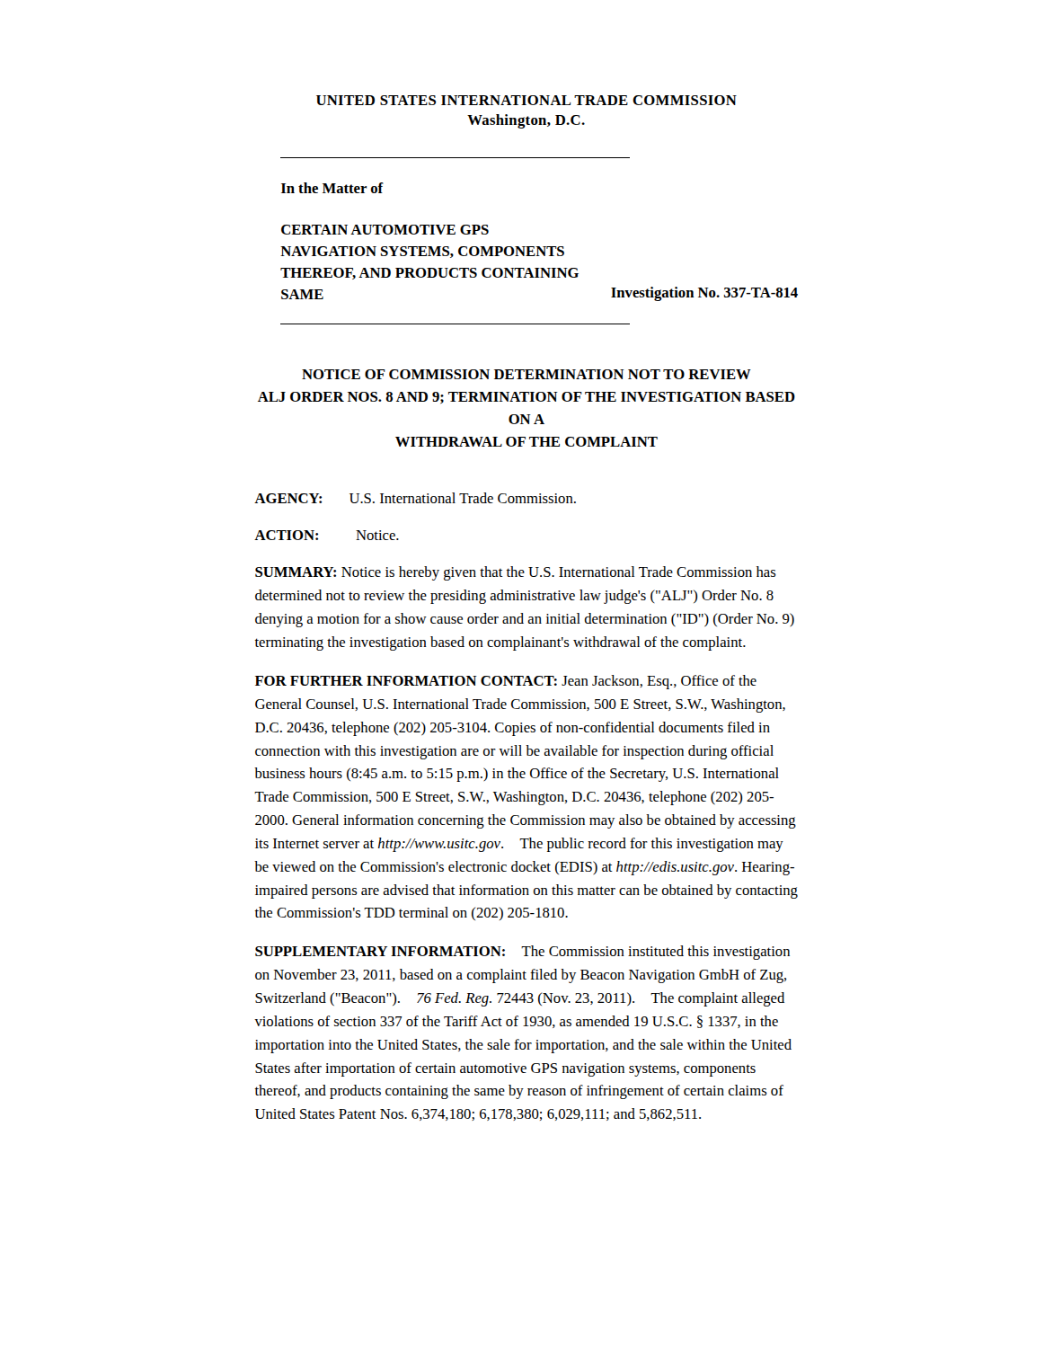UNITED STATES INTERNATIONAL TRADE COMMISSION Washington, D.C.
In the Matter of
CERTAIN AUTOMOTIVE GPS
NAVIGATION SYSTEMS, COMPONENTS
THEREOF, AND PRODUCTS CONTAINING
SAME
Investigation No. 337-TA-814
NOTICE OF COMMISSION DETERMINATION NOT TO REVIEW
ALJ ORDER NOS. 8 AND 9; TERMINATION OF THE INVESTIGATION BASED ON A
WITHDRAWAL OF THE COMPLAINT
AGENCY: U.S. International Trade Commission.
ACTION: Notice.
SUMMARY: Notice is hereby given that the U.S. International Trade Commission has determined not to review the presiding administrative law judge's ("ALJ") Order No. 8 denying a motion for a show cause order and an initial determination ("ID") (Order No. 9) terminating the investigation based on complainant's withdrawal of the complaint.
FOR FURTHER INFORMATION CONTACT: Jean Jackson, Esq., Office of the General Counsel, U.S. International Trade Commission, 500 E Street, S.W., Washington, D.C. 20436, telephone (202) 205-3104. Copies of non-confidential documents filed in connection with this investigation are or will be available for inspection during official business hours (8:45 a.m. to 5:15 p.m.) in the Office of the Secretary, U.S. International Trade Commission, 500 E Street, S.W., Washington, D.C. 20436, telephone (202) 205-2000. General information concerning the Commission may also be obtained by accessing its Internet server at http://www.usitc.gov. The public record for this investigation may be viewed on the Commission's electronic docket (EDIS) at http://edis.usitc.gov. Hearing-impaired persons are advised that information on this matter can be obtained by contacting the Commission's TDD terminal on (202) 205-1810.
SUPPLEMENTARY INFORMATION: The Commission instituted this investigation on November 23, 2011, based on a complaint filed by Beacon Navigation GmbH of Zug, Switzerland ("Beacon"). 76 Fed. Reg. 72443 (Nov. 23, 2011). The complaint alleged violations of section 337 of the Tariff Act of 1930, as amended 19 U.S.C. § 1337, in the importation into the United States, the sale for importation, and the sale within the United States after importation of certain automotive GPS navigation systems, components thereof, and products containing the same by reason of infringement of certain claims of United States Patent Nos. 6,374,180; 6,178,380; 6,029,111; and 5,862,511.